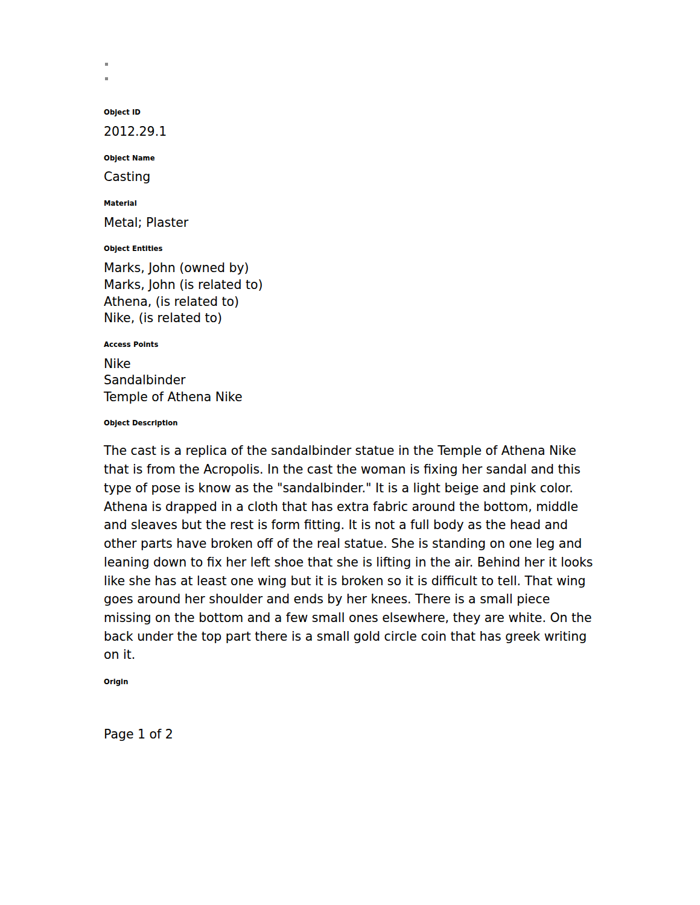Object ID
2012.29.1
Object Name
Casting
Material
Metal; Plaster
Object Entities
Marks, John (owned by)
Marks, John (is related to)
Athena, (is related to)
Nike, (is related to)
Access Points
Nike
Sandalbinder
Temple of Athena Nike
Object Description
The cast is a replica of the sandalbinder statue in the Temple of Athena Nike that is from the Acropolis. In the cast the woman is fixing her sandal and this type of pose is know as the "sandalbinder." It is a light beige and pink color. Athena is drapped in a cloth that has extra fabric around the bottom, middle and sleaves but the rest is form fitting. It is not a full body as the head and other parts have broken off of the real statue. She is standing on one leg and leaning down to fix her left shoe that she is lifting in the air. Behind her it looks like she has at least one wing but it is broken so it is difficult to tell. That wing goes around her shoulder and ends by her knees. There is a small piece missing on the bottom and a few small ones elsewhere, they are white. On the back under the top part there is a small gold circle coin that has greek writing on it.
Origin
Page 1 of 2